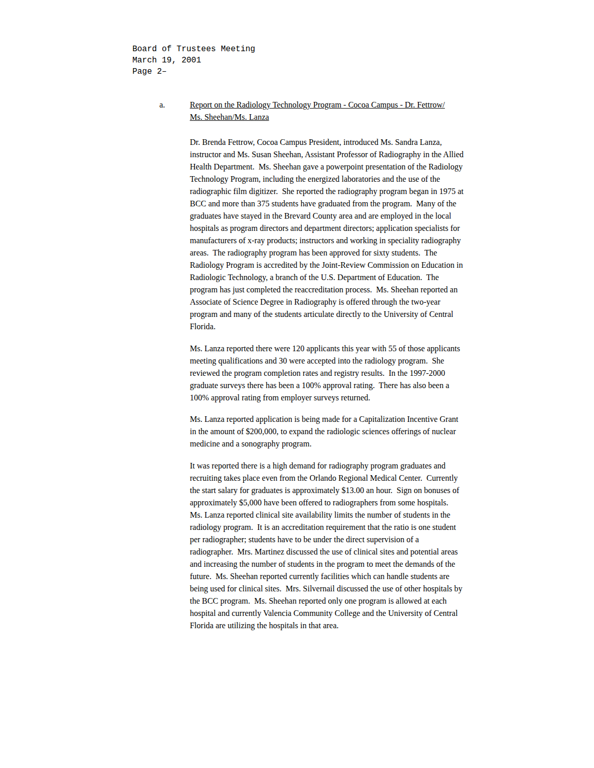Board of Trustees Meeting March 19, 2001 Page 2–
a.
Report on the Radiology Technology Program - Cocoa Campus - Dr. Fettrow/
Ms. Sheehan/Ms. Lanza
Dr. Brenda Fettrow, Cocoa Campus President, introduced Ms. Sandra Lanza, instructor and Ms. Susan Sheehan, Assistant Professor of Radiography in the Allied Health Department. Ms. Sheehan gave a powerpoint presentation of the Radiology Technology Program, including the energized laboratories and the use of the radiographic film digitizer. She reported the radiography program began in 1975 at BCC and more than 375 students have graduated from the program. Many of the graduates have stayed in the Brevard County area and are employed in the local hospitals as program directors and department directors; application specialists for manufacturers of x-ray products; instructors and working in speciality radiography areas. The radiography program has been approved for sixty students. The Radiology Program is accredited by the Joint-Review Commission on Education in Radiologic Technology, a branch of the U.S. Department of Education. The program has just completed the reaccreditation process. Ms. Sheehan reported an Associate of Science Degree in Radiography is offered through the two-year program and many of the students articulate directly to the University of Central Florida.
Ms. Lanza reported there were 120 applicants this year with 55 of those applicants meeting qualifications and 30 were accepted into the radiology program. She reviewed the program completion rates and registry results. In the 1997-2000 graduate surveys there has been a 100% approval rating. There has also been a 100% approval rating from employer surveys returned.
Ms. Lanza reported application is being made for a Capitalization Incentive Grant in the amount of $200,000, to expand the radiologic sciences offerings of nuclear medicine and a sonography program.
It was reported there is a high demand for radiography program graduates and recruiting takes place even from the Orlando Regional Medical Center. Currently the start salary for graduates is approximately $13.00 an hour. Sign on bonuses of approximately $5,000 have been offered to radiographers from some hospitals. Ms. Lanza reported clinical site availability limits the number of students in the radiology program. It is an accreditation requirement that the ratio is one student per radiographer; students have to be under the direct supervision of a radiographer. Mrs. Martinez discussed the use of clinical sites and potential areas and increasing the number of students in the program to meet the demands of the future. Ms. Sheehan reported currently facilities which can handle students are being used for clinical sites. Mrs. Silvernail discussed the use of other hospitals by the BCC program. Ms. Sheehan reported only one program is allowed at each hospital and currently Valencia Community College and the University of Central Florida are utilizing the hospitals in that area.